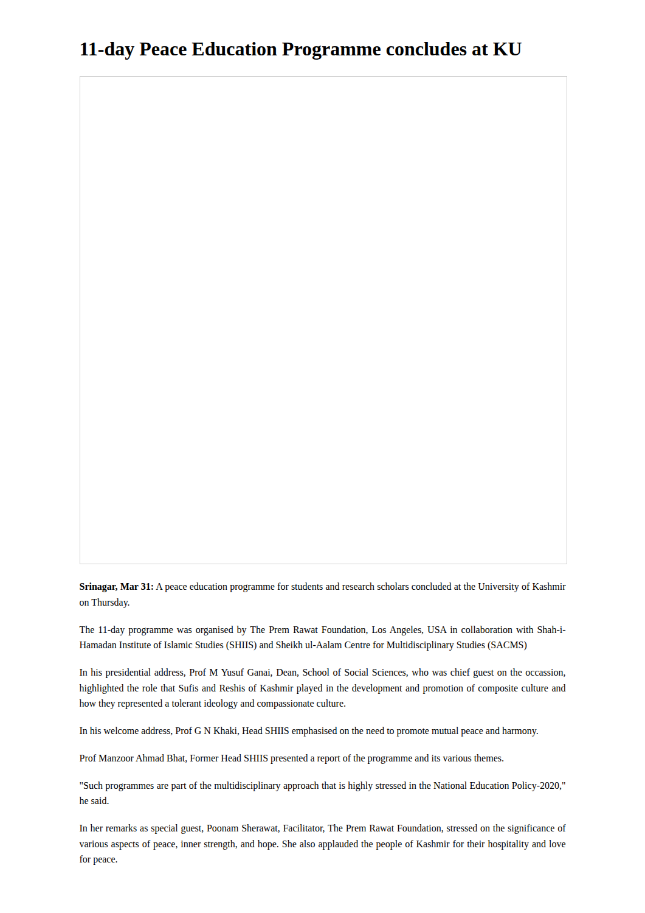11-day Peace Education Programme concludes at KU
Srinagar, Mar 31: A peace education programme for students and research scholars concluded at the University of Kashmir on Thursday.
The 11-day programme was organised by The Prem Rawat Foundation, Los Angeles, USA in collaboration with Shah-i-Hamadan Institute of Islamic Studies (SHIIS) and Sheikh ul-Aalam Centre for Multidisciplinary Studies (SACMS)
In his presidential address, Prof M Yusuf Ganai, Dean, School of Social Sciences, who was chief guest on the occassion, highlighted the role that Sufis and Reshis of Kashmir played in the development and promotion of composite culture and how they represented a tolerant ideology and compassionate culture.
In his welcome address, Prof G N Khaki, Head SHIIS emphasised on the need to promote mutual peace and harmony.
Prof Manzoor Ahmad Bhat, Former Head SHIIS presented a report of the programme and its various themes.
"Such programmes are part of the multidisciplinary approach that is highly stressed in the National Education Policy-2020," he said.
In her remarks as special guest, Poonam Sherawat, Facilitator, The Prem Rawat Foundation, stressed on the significance of various aspects of peace, inner strength, and hope. She also applauded the people of Kashmir for their hospitality and love for peace.